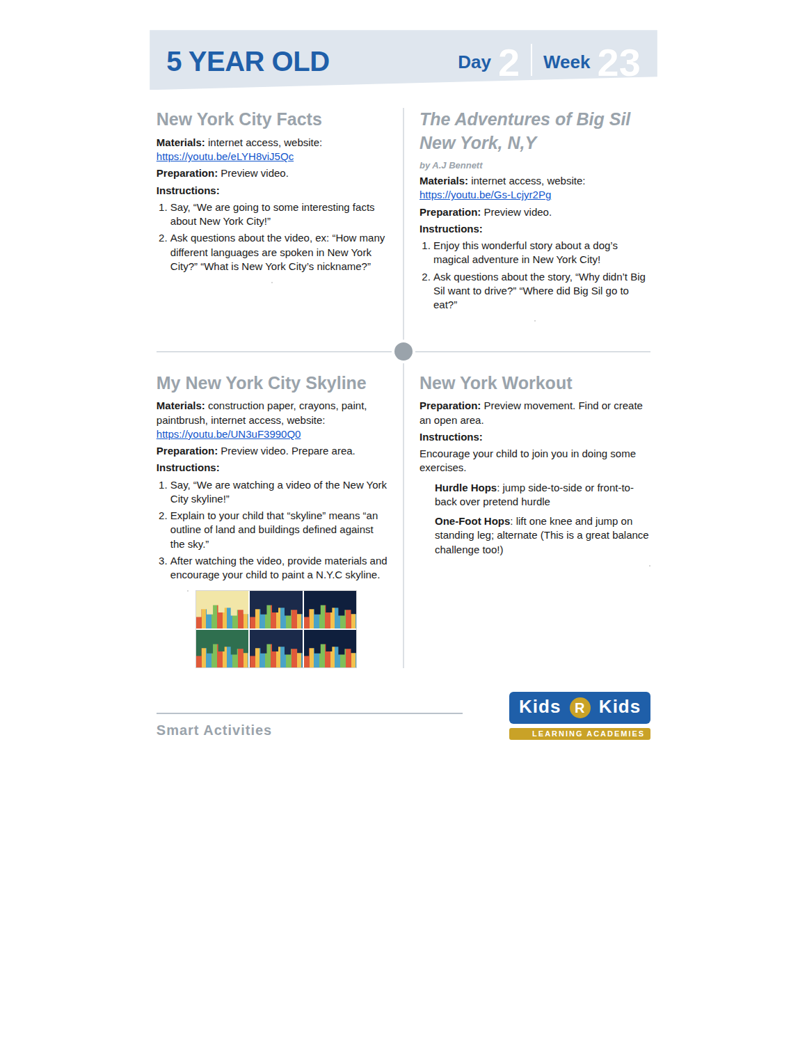5 YEAR OLD
Day 2 Week 23
New York City Facts
Materials: internet access, website:
https://youtu.be/eLYH8viJ5Qc
Preparation: Preview video.
Instructions:
Say, “We are going to some interesting facts about New York City!”
Ask questions about the video, ex: “How many different languages are spoken in New York City?” “What is New York City’s nickname?”
The Adventures of Big Sil
New York, N,Y
by A.J Bennett
Materials: internet access, website:
https://youtu.be/Gs-Lcjyr2Pg
Preparation: Preview video.
Instructions:
Enjoy this wonderful story about a dog’s magical adventure in New York City!
Ask questions about the story, “Why didn’t Big Sil want to drive?” “Where did Big Sil go to eat?”
The Adventures of
Big Sil
by A.J BENNETT New York, NY
My New York City Skyline
Materials: construction paper, crayons, paint, paintbrush, internet access, website:
https://youtu.be/UN3uF3990Q0
Preparation: Preview video. Prepare area.
Instructions:
Say, “We are watching a video of the New York City skyline!”
Explain to your child that “skyline” means “an outline of land and buildings defined against the sky.”
After watching the video, provide materials and encourage your child to paint a N.Y.C skyline.
New York Workout
Preparation: Preview movement. Find or create an open area.
Instructions:
Encourage your child to join you in doing some exercises.
Hurdle Hops: jump side-to-side or front-to-back over pretend hurdle
One-Foot Hops: lift one knee and jump on standing leg; alternate (This is a great balance challenge too!)
Smart Activities
Kids R Kids LEARNING ACADEMIES